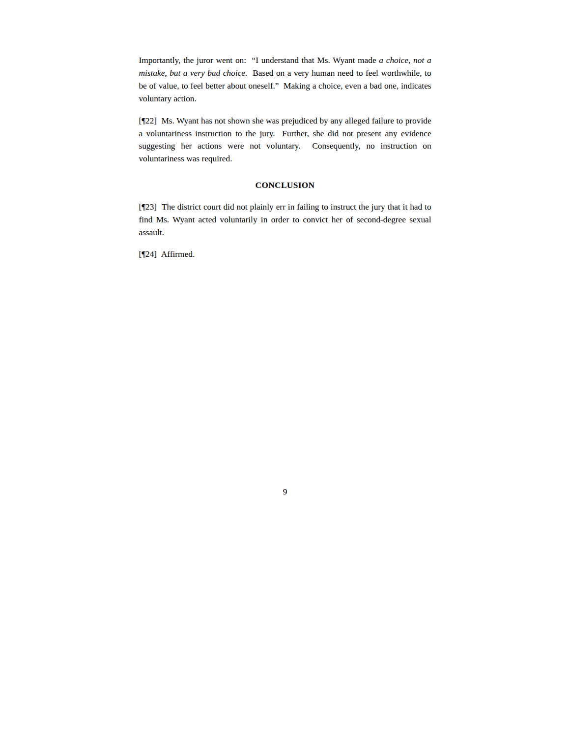Importantly, the juror went on: “I understand that Ms. Wyant made a choice, not a mistake, but a very bad choice. Based on a very human need to feel worthwhile, to be of value, to feel better about oneself.” Making a choice, even a bad one, indicates voluntary action.
[¶22] Ms. Wyant has not shown she was prejudiced by any alleged failure to provide a voluntariness instruction to the jury. Further, she did not present any evidence suggesting her actions were not voluntary. Consequently, no instruction on voluntariness was required.
CONCLUSION
[¶23] The district court did not plainly err in failing to instruct the jury that it had to find Ms. Wyant acted voluntarily in order to convict her of second-degree sexual assault.
[¶24] Affirmed.
9